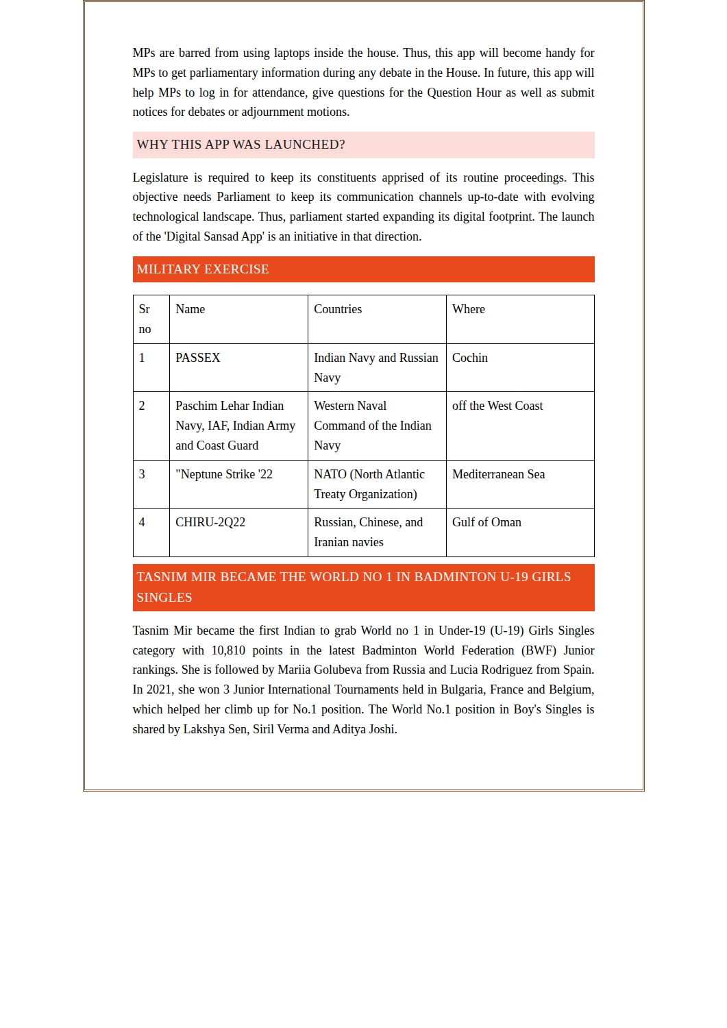MPs are barred from using laptops inside the house. Thus, this app will become handy for MPs to get parliamentary information during any debate in the House. In future, this app will help MPs to log in for attendance, give questions for the Question Hour as well as submit notices for debates or adjournment motions.
WHY THIS APP WAS LAUNCHED?
Legislature is required to keep its constituents apprised of its routine proceedings. This objective needs Parliament to keep its communication channels up-to-date with evolving technological landscape. Thus, parliament started expanding its digital footprint. The launch of the 'Digital Sansad App' is an initiative in that direction.
MILITARY EXERCISE
| Sr no | Name | Countries | Where |
| 1 | PASSEX | Indian Navy and Russian Navy | Cochin |
| 2 | Paschim Lehar Indian Navy, IAF, Indian Army and Coast Guard | Western Naval Command of the Indian Navy | off the West Coast |
| 3 | "Neptune Strike '22 | NATO (North Atlantic Treaty Organization) | Mediterranean Sea |
| 4 | CHIRU-2Q22 | Russian, Chinese, and Iranian navies | Gulf of Oman |
TASNIM MIR BECAME THE WORLD NO 1 IN BADMINTON U-19 GIRLS SINGLES
Tasnim Mir became the first Indian to grab World no 1 in Under-19 (U-19) Girls Singles category with 10,810 points in the latest Badminton World Federation (BWF) Junior rankings. She is followed by Mariia Golubeva from Russia and Lucia Rodriguez from Spain. In 2021, she won 3 Junior International Tournaments held in Bulgaria, France and Belgium, which helped her climb up for No.1 position. The World No.1 position in Boy's Singles is shared by Lakshya Sen, Siril Verma and Aditya Joshi.